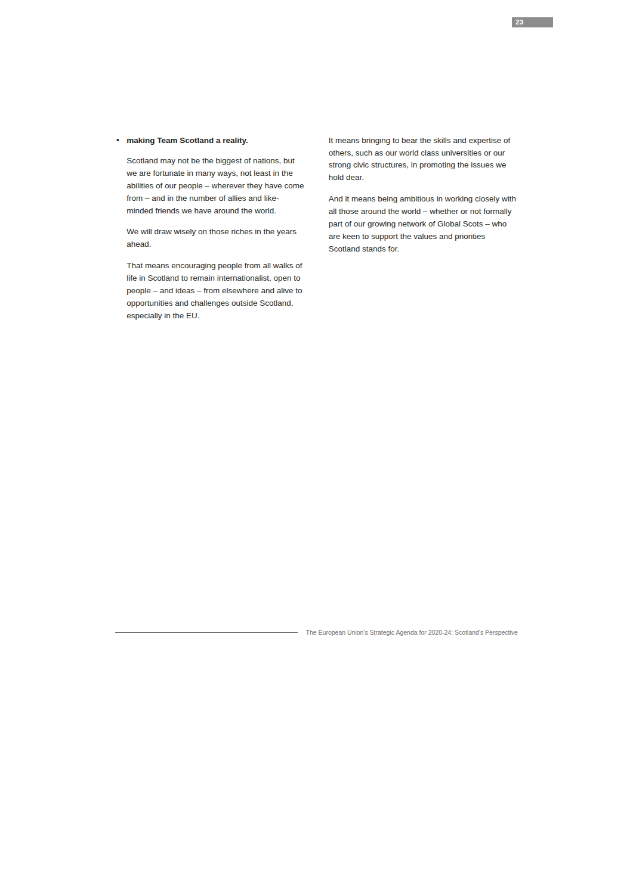23
making Team Scotland a reality.
Scotland may not be the biggest of nations, but we are fortunate in many ways, not least in the abilities of our people – wherever they have come from – and in the number of allies and like-minded friends we have around the world.
We will draw wisely on those riches in the years ahead.
That means encouraging people from all walks of life in Scotland to remain internationalist, open to people – and ideas – from elsewhere and alive to opportunities and challenges outside Scotland, especially in the EU.
It means bringing to bear the skills and expertise of others, such as our world class universities or our strong civic structures, in promoting the issues we hold dear.
And it means being ambitious in working closely with all those around the world – whether or not formally part of our growing network of Global Scots – who are keen to support the values and priorities Scotland stands for.
The European Union's Strategic Agenda for 2020-24: Scotland's Perspective